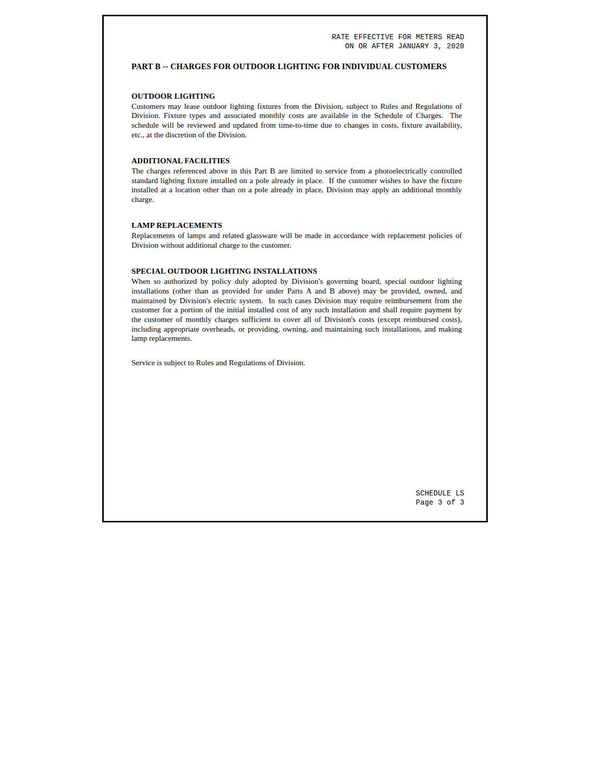RATE EFFECTIVE FOR METERS READ
ON OR AFTER JANUARY 3, 2020
PART B -- CHARGES FOR OUTDOOR LIGHTING FOR INDIVIDUAL CUSTOMERS
OUTDOOR LIGHTING
Customers may lease outdoor lighting fixtures from the Division, subject to Rules and Regulations of Division. Fixture types and associated monthly costs are available in the Schedule of Charges. The schedule will be reviewed and updated from time-to-time due to changes in costs, fixture availability, etc., at the discretion of the Division.
ADDITIONAL FACILITIES
The charges referenced above in this Part B are limited to service from a photoelectrically controlled standard lighting fixture installed on a pole already in place. If the customer wishes to have the fixture installed at a location other than on a pole already in place, Division may apply an additional monthly charge.
LAMP REPLACEMENTS
Replacements of lamps and related glassware will be made in accordance with replacement policies of Division without additional charge to the customer.
SPECIAL OUTDOOR LIGHTING INSTALLATIONS
When so authorized by policy duly adopted by Division's governing board, special outdoor lighting installations (other than as provided for under Parts A and B above) may be provided, owned, and maintained by Division's electric system. In such cases Division may require reimbursement from the customer for a portion of the initial installed cost of any such installation and shall require payment by the customer of monthly charges sufficient to cover all of Division's costs (except reimbursed costs), including appropriate overheads, or providing, owning, and maintaining such installations, and making lamp replacements.
Service is subject to Rules and Regulations of Division.
SCHEDULE LS
Page 3 of 3